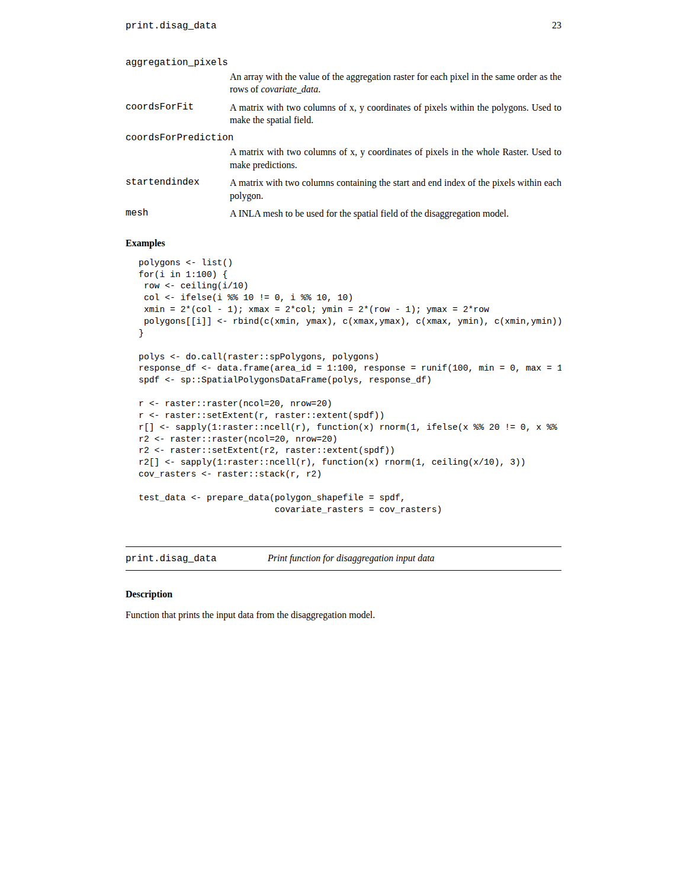print.disag_data 23
aggregation_pixels
An array with the value of the aggregation raster for each pixel in the same order as the rows of covariate_data.
coordsForFit
A matrix with two columns of x, y coordinates of pixels within the polygons. Used to make the spatial field.
coordsForPrediction
A matrix with two columns of x, y coordinates of pixels in the whole Raster. Used to make predictions.
startendindex
A matrix with two columns containing the start and end index of the pixels within each polygon.
mesh
A INLA mesh to be used for the spatial field of the disaggregation model.
Examples
polygons <- list()
for(i in 1:100) {
 row <- ceiling(i/10)
 col <- ifelse(i %% 10 != 0, i %% 10, 10)
 xmin = 2*(col - 1); xmax = 2*col; ymin = 2*(row - 1); ymax = 2*row
 polygons[[i]] <- rbind(c(xmin, ymax), c(xmax,ymax), c(xmax, ymin), c(xmin,ymin))
}

polys <- do.call(raster::spPolygons, polygons)
response_df <- data.frame(area_id = 1:100, response = runif(100, min = 0, max = 10))
spdf <- sp::SpatialPolygonsDataFrame(polys, response_df)

r <- raster::raster(ncol=20, nrow=20)
r <- raster::setExtent(r, raster::extent(spdf))
r[] <- sapply(1:raster::ncell(r), function(x) rnorm(1, ifelse(x %% 20 != 0, x %% 20, 20), 3))
r2 <- raster::raster(ncol=20, nrow=20)
r2 <- raster::setExtent(r2, raster::extent(spdf))
r2[] <- sapply(1:raster::ncell(r), function(x) rnorm(1, ceiling(x/10), 3))
cov_rasters <- raster::stack(r, r2)

test_data <- prepare_data(polygon_shapefile = spdf,
                          covariate_rasters = cov_rasters)
print.disag_data Print function for disaggregation input data
Description
Function that prints the input data from the disaggregation model.